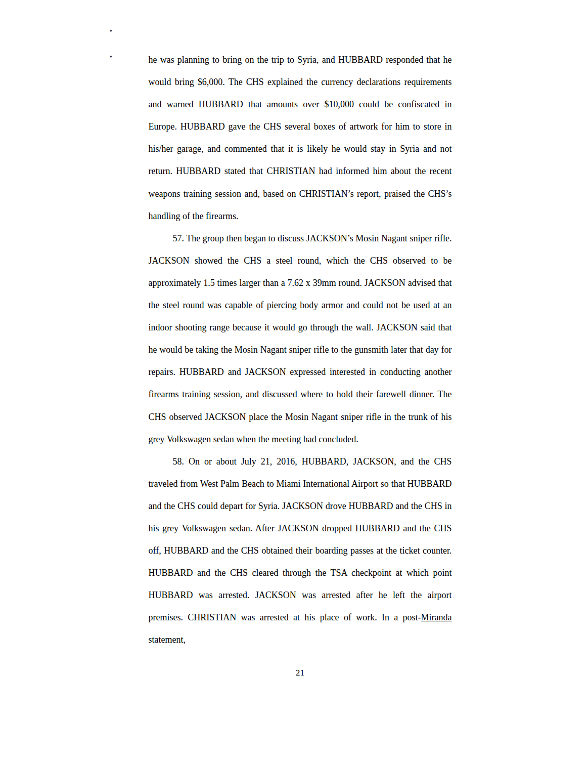• •
he was planning to bring on the trip to Syria, and HUBBARD responded that he would bring $6,000. The CHS explained the currency declarations requirements and warned HUBBARD that amounts over $10,000 could be confiscated in Europe. HUBBARD gave the CHS several boxes of artwork for him to store in his/her garage, and commented that it is likely he would stay in Syria and not return. HUBBARD stated that CHRISTIAN had informed him about the recent weapons training session and, based on CHRISTIAN’s report, praised the CHS’s handling of the firearms.
57. The group then began to discuss JACKSON’s Mosin Nagant sniper rifle. JACKSON showed the CHS a steel round, which the CHS observed to be approximately 1.5 times larger than a 7.62 x 39mm round. JACKSON advised that the steel round was capable of piercing body armor and could not be used at an indoor shooting range because it would go through the wall. JACKSON said that he would be taking the Mosin Nagant sniper rifle to the gunsmith later that day for repairs. HUBBARD and JACKSON expressed interested in conducting another firearms training session, and discussed where to hold their farewell dinner. The CHS observed JACKSON place the Mosin Nagant sniper rifle in the trunk of his grey Volkswagen sedan when the meeting had concluded.
58. On or about July 21, 2016, HUBBARD, JACKSON, and the CHS traveled from West Palm Beach to Miami International Airport so that HUBBARD and the CHS could depart for Syria. JACKSON drove HUBBARD and the CHS in his grey Volkswagen sedan. After JACKSON dropped HUBBARD and the CHS off, HUBBARD and the CHS obtained their boarding passes at the ticket counter. HUBBARD and the CHS cleared through the TSA checkpoint at which point HUBBARD was arrested. JACKSON was arrested after he left the airport premises. CHRISTIAN was arrested at his place of work. In a post-Miranda statement,
21